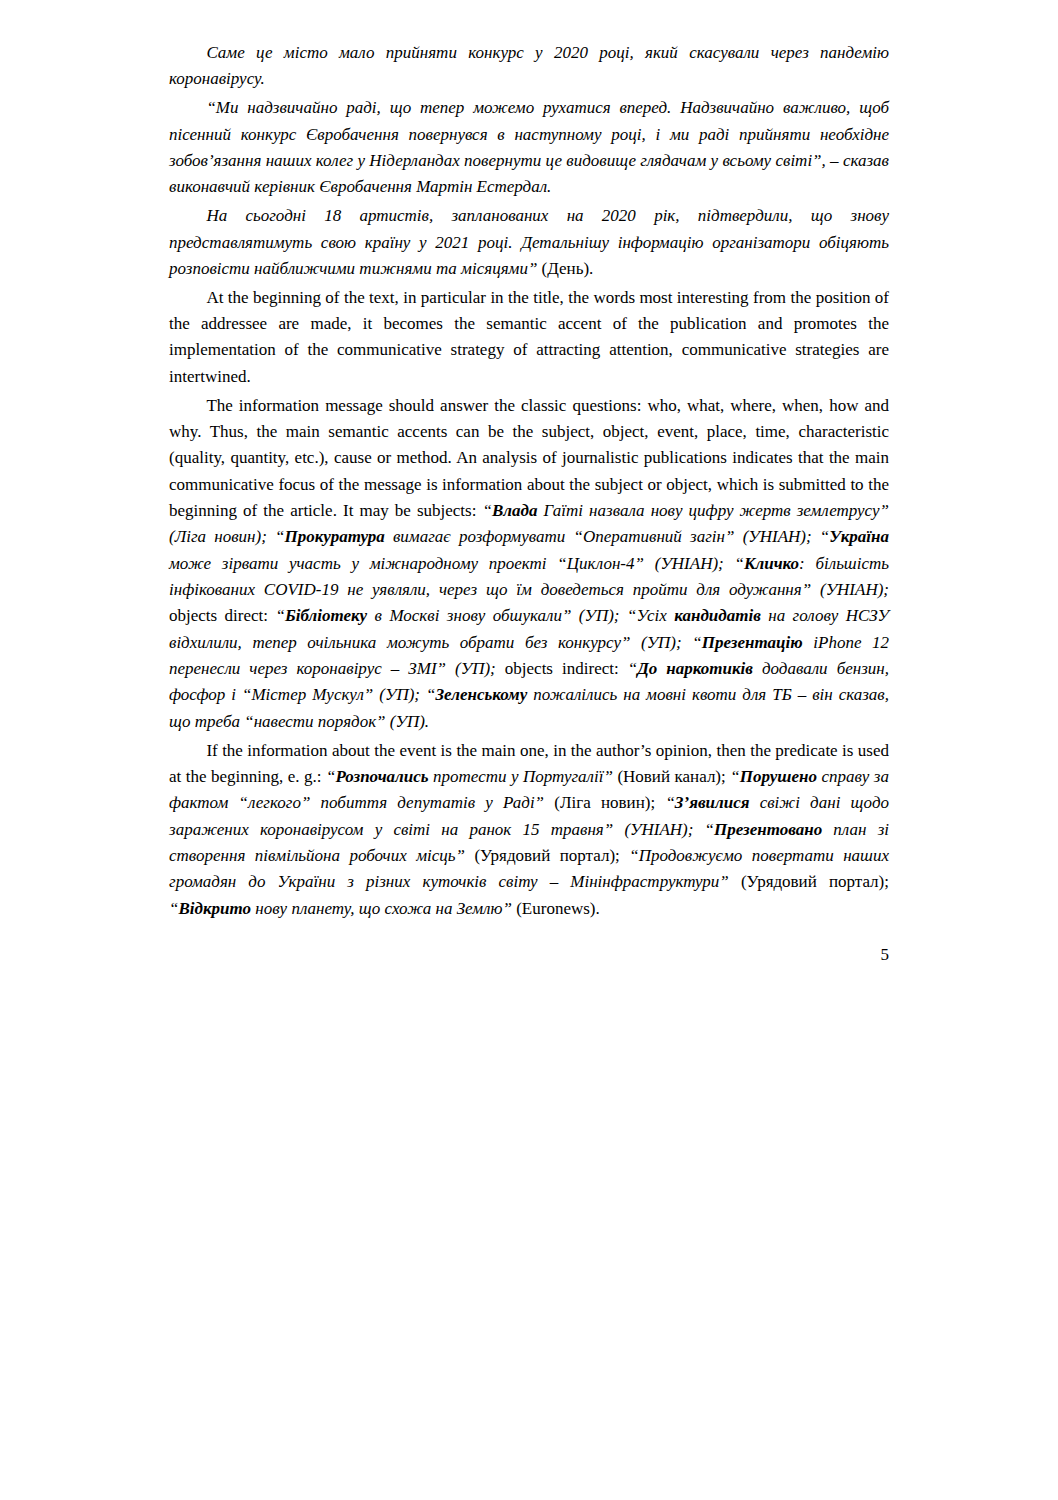Саме це місто мало прийняти конкурс у 2020 році, який скасували через пандемію коронавірусу.
“Ми надзвичайно раді, що тепер можемо рухатися вперед. Надзвичайно важливо, щоб пісенний конкурс Євробачення повернувся в наступному році, і ми раді прийняти необхідне зобов’язання наших колег у Нідерландах повернути це видовище глядачам у всьому світі”, – сказав виконавчий керівник Євробачення Мартін Естердал.
На сьогодні 18 артистів, запланованих на 2020 рік, підтвердили, що знову представлятимуть свою країну у 2021 році. Детальнішу інформацію організатори обіцяють розповісти найближчими тижнями та місяцями” (День).
At the beginning of the text, in particular in the title, the words most interesting from the position of the addressee are made, it becomes the semantic accent of the publication and promotes the implementation of the communicative strategy of attracting attention, communicative strategies are intertwined.
The information message should answer the classic questions: who, what, where, when, how and why. Thus, the main semantic accents can be the subject, object, event, place, time, characteristic (quality, quantity, etc.), cause or method. An analysis of journalistic publications indicates that the main communicative focus of the message is information about the subject or object, which is submitted to the beginning of the article. It may be subjects: “Влада Гаїті назвала нову цифру жертв землетрусу” (Ліга новин); “Прокуратура вимагає розформувати “Оперативний загін” (УНІАН); “Україна може зірвати участь у міжнародному проекті “Циклон-4” (УНІАН); “Кличко: більшість інфікованих COVID-19 не уявляли, через що їм доведеться пройти для одужання” (УНІАН); objects direct: “Бібліотеку в Москві знову обшукали” (УП); “Усіх кандидатів на голову НСЗУ відхилили, тепер очільника можуть обрати без конкурсу” (УП); “Презентацію iPhone 12 перенесли через коронавірус – ЗМІ” (УП); objects indirect: “До наркотиків додавали бензин, фосфор і “Містер Мускул” (УП); “Зеленському пожалілись на мовні квоти для ТБ – він сказав, що треба “навести порядок” (УП).
If the information about the event is the main one, in the author’s opinion, then the predicate is used at the beginning, e. g.: “Розпочались протести у Португалії” (Новий канал); “Порушено справу за фактом “легкого” побиття депутатів у Раді” (Ліга новин); “З’явилися свіжі дані щодо заражених коронавірусом у світі на ранок 15 травня” (УНІАН); “Презентовано план зі створення півмільйона робочих місць” (Урядовий портал); “Продовжуємо повертати наших громадян до України з різних куточків світу – Мінінфраструктури” (Урядовий портал); “Відкрито нову планету, що схожа на Землю” (Euronews).
5